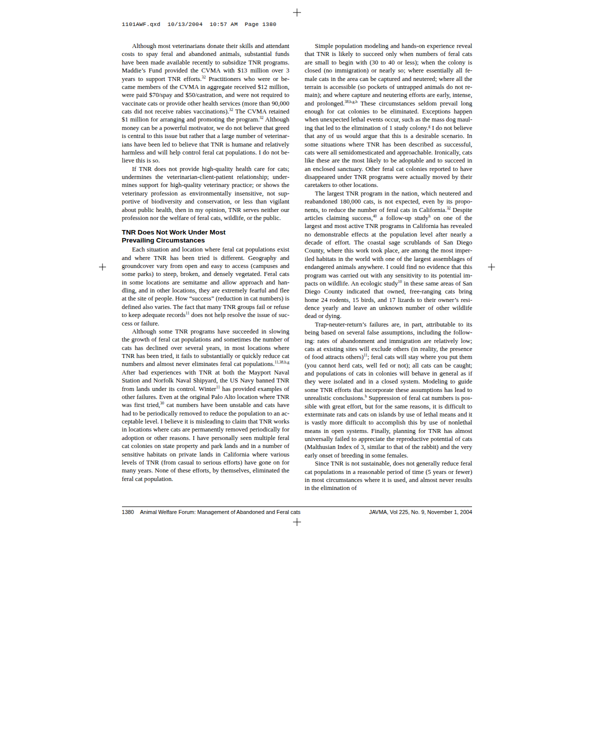1101AWF.qxd 10/13/2004 10:57 AM Page 1380
Although most veterinarians donate their skills and attendant costs to spay feral and abandoned animals, substantial funds have been made available recently to subsidize TNR programs. Maddie’s Fund provided the CVMA with $13 million over 3 years to support TNR efforts.32 Practitioners who were or became members of the CVMA in aggregate received $12 million, were paid $70/spay and $50/castration, and were not required to vaccinate cats or provide other health services (more than 90,000 cats did not receive rabies vaccinations).32 The CVMA retained $1 million for arranging and promoting the program.32 Although money can be a powerful motivator, we do not believe that greed is central to this issue but rather that a large number of veterinarians have been led to believe that TNR is humane and relatively harmless and will help control feral cat populations. I do not believe this is so.
If TNR does not provide high-quality health care for cats; undermines the veterinarian-client-patient relationship; undermines support for high-quality veterinary practice; or shows the veterinary profession as environmentally insensitive, not supportive of biodiversity and conservation, or less than vigilant about public health, then in my opinion, TNR serves neither our profession nor the welfare of feral cats, wildlife, or the public.
TNR Does Not Work Under Most
Prevailing Circumstances
Each situation and location where feral cat populations exist and where TNR has been tried is different. Geography and groundcover vary from open and easy to access (campuses and some parks) to steep, broken, and densely vegetated. Feral cats in some locations are semitame and allow approach and handling, and in other locations, they are extremely fearful and flee at the site of people. How “success” (reduction in cat numbers) is defined also varies. The fact that many TNR groups fail or refuse to keep adequate records11 does not help resolve the issue of success or failure.
Although some TNR programs have succeeded in slowing the growth of feral cat populations and sometimes the number of cats has declined over several years, in most locations where TNR has been tried, it fails to substantially or quickly reduce cat numbers and almost never eliminates feral cat populations.11,38,b,g After bad experiences with TNR at both the Mayport Naval Station and Norfolk Naval Shipyard, the US Navy banned TNR from lands under its control. Winter11 has provided examples of other failures. Even at the original Palo Alto location where TNR was first tried,30 cat numbers have been unstable and cats have had to be periodically removed to reduce the population to an acceptable level. I believe it is misleading to claim that TNR works in locations where cats are permanently removed periodically for adoption or other reasons. I have personally seen multiple feral cat colonies on state property and park lands and in a number of sensitive habitats on private lands in California where various levels of TNR (from casual to serious efforts) have gone on for many years. None of these efforts, by themselves, eliminated the feral cat population.
Simple population modeling and hands-on experience reveal that TNR is likely to succeed only when numbers of feral cats are small to begin with (30 to 40 or less); when the colony is closed (no immigration) or nearly so; where essentially all female cats in the area can be captured and neutered; where all the terrain is accessible (so pockets of untrapped animals do not remain); and where capture and neutering efforts are early, intense, and prolonged.38,b,g,h These circumstances seldom prevail long enough for cat colonies to be eliminated. Exceptions happen when unexpected lethal events occur, such as the mass dog mauling that led to the elimination of 1 study colony.g I do not believe that any of us would argue that this is a desirable scenario. In some situations where TNR has been described as successful, cats were all semidomesticated and approachable. Ironically, cats like these are the most likely to be adoptable and to succeed in an enclosed sanctuary. Other feral cat colonies reported to have disappeared under TNR programs were actually moved by their caretakers to other locations.
The largest TNR program in the nation, which neutered and reabandoned 180,000 cats, is not expected, even by its proponents, to reduce the number of feral cats in California.32 Despite articles claiming success,40 a follow-up studyh on one of the largest and most active TNR programs in California has revealed no demonstrable effects at the population level after nearly a decade of effort. The coastal sage scrublands of San Diego County, where this work took place, are among the most imperiled habitats in the world with one of the largest assemblages of endangered animals anywhere. I could find no evidence that this program was carried out with any sensitivity to its potential impacts on wildlife. An ecologic study10 in these same areas of San Diego County indicated that owned, free-ranging cats bring home 24 rodents, 15 birds, and 17 lizards to their owner’s residence yearly and leave an unknown number of other wildlife dead or dying.
Trap-neuter-return’s failures are, in part, attributable to its being based on several false assumptions, including the following: rates of abandonment and immigration are relatively low; cats at existing sites will exclude others (in reality, the presence of food attracts others)11; feral cats will stay where you put them (you cannot herd cats, well fed or not); all cats can be caught; and populations of cats in colonies will behave in general as if they were isolated and in a closed system. Modeling to guide some TNR efforts that incorporate these assumptions has lead to unrealistic conclusions.h Suppression of feral cat numbers is possible with great effort, but for the same reasons, it is difficult to exterminate rats and cats on islands by use of lethal means and it is vastly more difficult to accomplish this by use of nonlethal means in open systems. Finally, planning for TNR has almost universally failed to appreciate the reproductive potential of cats (Malthusian Index of 3, similar to that of the rabbit) and the very early onset of breeding in some females.
Since TNR is not sustainable, does not generally reduce feral cat populations in a reasonable period of time (5 years or fewer) in most circumstances where it is used, and almost never results in the elimination of
1380 Animal Welfare Forum: Management of Abandoned and Feral cats
JAVMA, Vol 225, No. 9, November 1, 2004